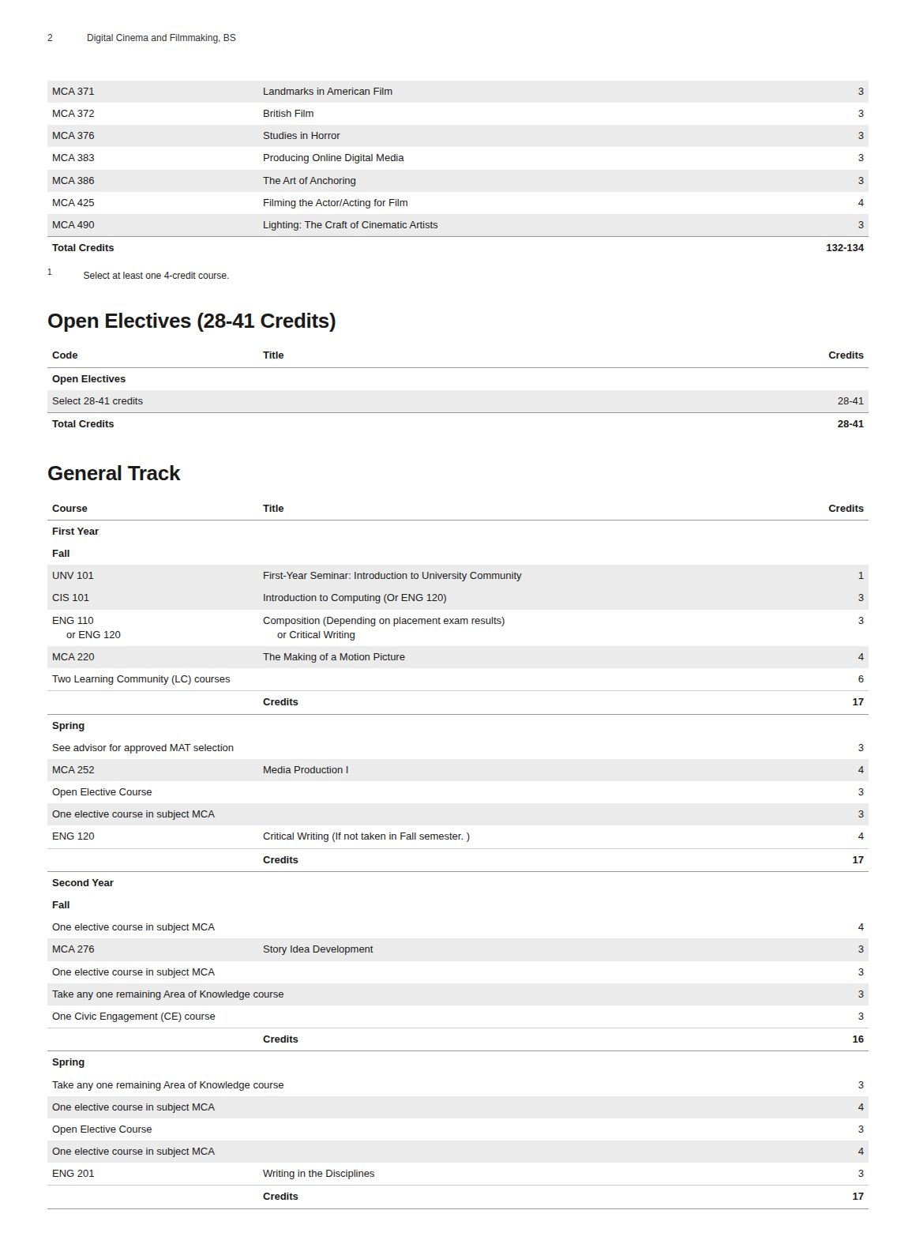2 Digital Cinema and Filmmaking, BS
| MCA 371 | Landmarks in American Film | 3 |
| MCA 372 | British Film | 3 |
| MCA 376 | Studies in Horror | 3 |
| MCA 383 | Producing Online Digital Media | 3 |
| MCA 386 | The Art of Anchoring | 3 |
| MCA 425 | Filming the Actor/Acting for Film | 4 |
| MCA 490 | Lighting: The Craft of Cinematic Artists | 3 |
| Total Credits | | 132-134 |
1Select at least one 4-credit course.
Open Electives (28-41 Credits)
| Code | Title | Credits |
| --- | --- | --- |
| Open Electives |
| Select 28-41 credits | 28-41 |
| Total Credits | | 28-41 |
General Track
| Course | Title | Credits |
| --- | --- | --- |
| First Year |
| Fall |
| UNV 101 | First-Year Seminar: Introduction to University Community | 1 |
| CIS 101 | Introduction to Computing (Or ENG 120) | 3 |
| ENG 110 or ENG 120 | Composition (Depending on placement exam results) or Critical Writing | 3 |
| MCA 220 | The Making of a Motion Picture | 4 |
| Two Learning Community (LC) courses | 6 |
| | Credits | 17 |
| Spring |
| See advisor for approved MAT selection | 3 |
| MCA 252 | Media Production I | 4 |
| Open Elective Course | 3 |
| One elective course in subject MCA | 3 |
| ENG 120 | Critical Writing (If not taken in Fall semester. ) | 4 |
| | Credits | 17 |
| Second Year |
| Fall |
| One elective course in subject MCA | 4 |
| MCA 276 | Story Idea Development | 3 |
| One elective course in subject MCA | 3 |
| Take any one remaining Area of Knowledge course | 3 |
| One Civic Engagement (CE) course | 3 |
| | Credits | 16 |
| Spring |
| Take any one remaining Area of Knowledge course | 3 |
| One elective course in subject MCA | 4 |
| Open Elective Course | 3 |
| One elective course in subject MCA | 4 |
| ENG 201 | Writing in the Disciplines | 3 |
| | Credits | 17 |